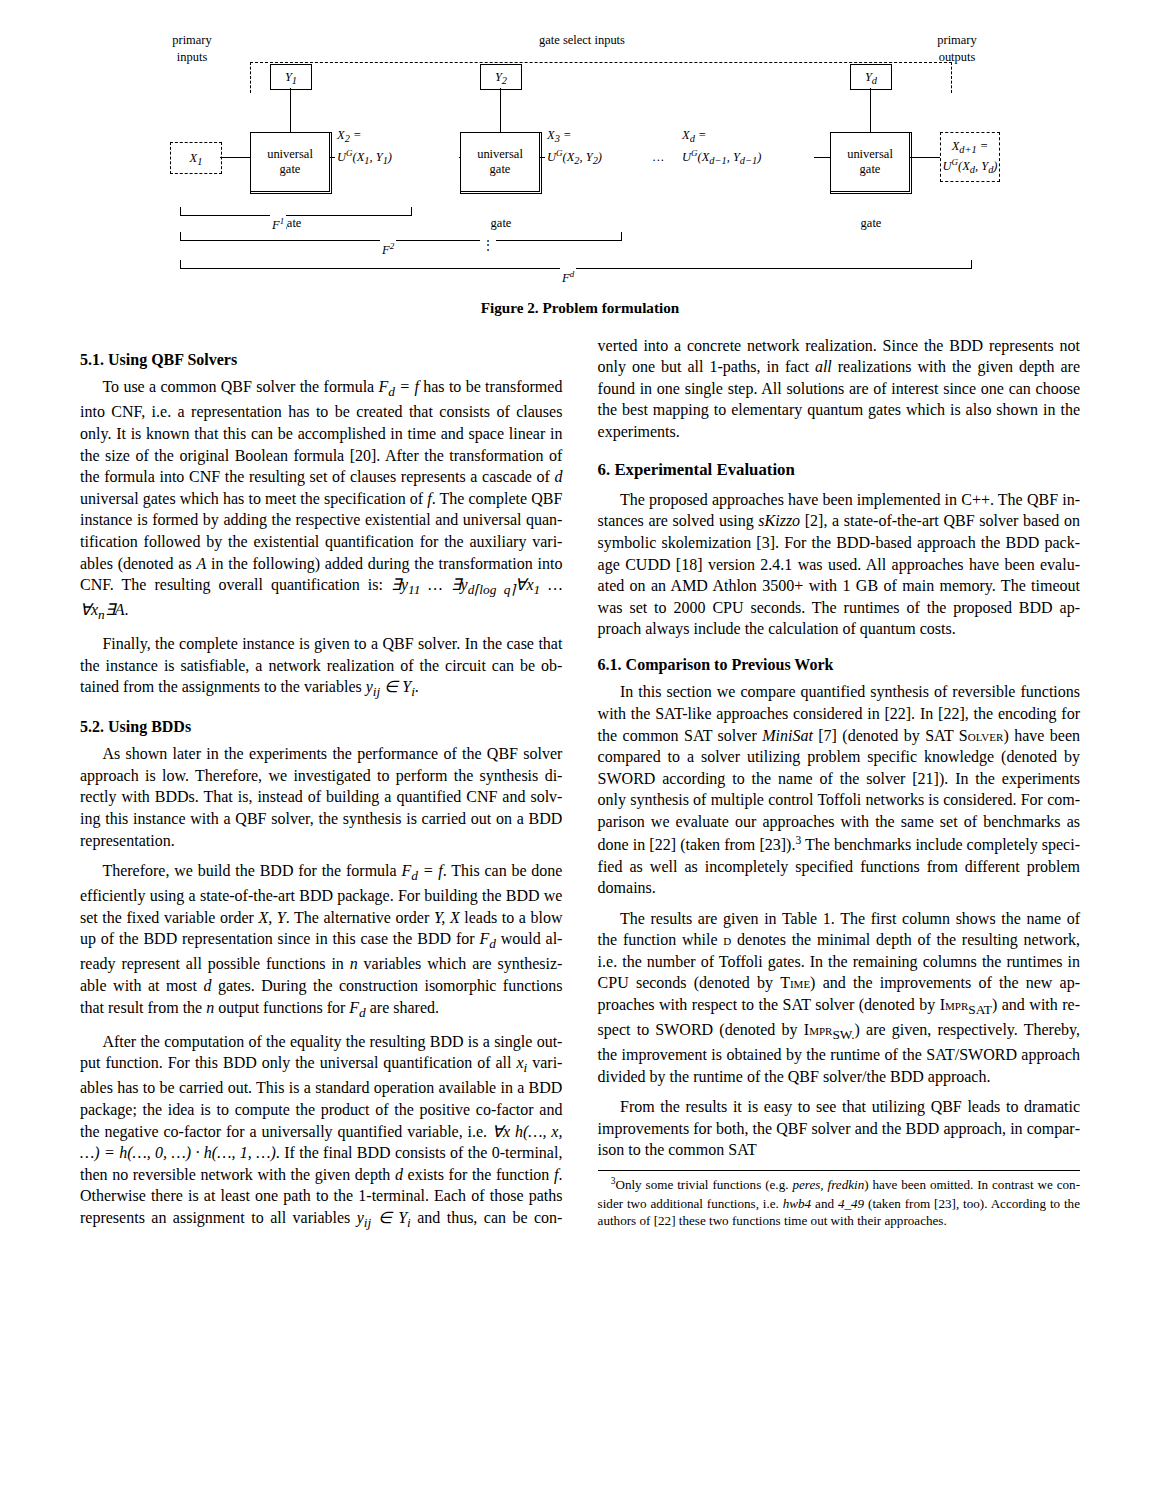primary
inputs
gate select inputs
primary
outputs
Y1
Y2
Yd
X1
universal
gate
universal
gate
universal
gate
universal
gate
universal
gate
universal
gate
X2 =
UG(X1, Y1)
X3 =
UG(X2, Y2)
Xd =
UG(Xd−1, Yd−1)
···
Xd+1 =
UG(Xd, Yd)
F1
F2
⋮
Fd
Figure 2. Problem formulation
5.1. Using QBF Solvers
To use a common QBF solver the formula Fd = f has to be transformed into CNF, i.e. a representation has to be created that consists of clauses only. It is known that this can be accomplished in time and space linear in the size of the original Boolean formula [20]. After the transformation of the formula into CNF the resulting set of clauses represents a cascade of d universal gates which has to meet the specification of f. The complete QBF instance is formed by adding the respective existential and universal quantification followed by the existential quantification for the auxiliary variables (denoted as A in the following) added during the transformation into CNF. The resulting overall quantification is: ∃y11 … ∃yd⌈log q⌉∀x1 … ∀xn∃A.
Finally, the complete instance is given to a QBF solver. In the case that the instance is satisfiable, a network realization of the circuit can be obtained from the assignments to the variables yij ∈ Yi.
5.2. Using BDDs
As shown later in the experiments the performance of the QBF solver approach is low. Therefore, we investigated to perform the synthesis directly with BDDs. That is, instead of building a quantified CNF and solving this instance with a QBF solver, the synthesis is carried out on a BDD representation.
Therefore, we build the BDD for the formula Fd = f. This can be done efficiently using a state-of-the-art BDD package. For building the BDD we set the fixed variable order X, Y. The alternative order Y, X leads to a blow up of the BDD representation since in this case the BDD for Fd would already represent all possible functions in n variables which are synthesizable with at most d gates. During the construction isomorphic functions that result from the n output functions for Fd are shared.
After the computation of the equality the resulting BDD is a single output function. For this BDD only the universal quantification of all xi variables has to be carried out. This is a standard operation available in a BDD package; the idea is to compute the product of the positive co-factor and the negative co-factor for a universally quantified variable, i.e. ∀x h(…, x, …) = h(…, 0, …) · h(…, 1, …). If the final BDD consists of the 0-terminal, then no reversible network with the given depth d exists for the function f. Otherwise there is at least one path to the 1-terminal. Each of those paths represents an assignment to all variables yij ∈ Yi and thus, can be converted into a concrete network realization. Since the BDD represents not only one but all 1-paths, in fact all realizations with the given depth are found in one single step. All solutions are of interest since one can choose the best mapping to elementary quantum gates which is also shown in the experiments.
6. Experimental Evaluation
The proposed approaches have been implemented in C++. The QBF instances are solved using sKizzo [2], a state-of-the-art QBF solver based on symbolic skolemization [3]. For the BDD-based approach the BDD package CUDD [18] version 2.4.1 was used. All approaches have been evaluated on an AMD Athlon 3500+ with 1 GB of main memory. The timeout was set to 2000 CPU seconds. The runtimes of the proposed BDD approach always include the calculation of quantum costs.
6.1. Comparison to Previous Work
In this section we compare quantified synthesis of reversible functions with the SAT-like approaches considered in [22]. In [22], the encoding for the common SAT solver MiniSat [7] (denoted by SAT Solver) have been compared to a solver utilizing problem specific knowledge (denoted by SWORD according to the name of the solver [21]). In the experiments only synthesis of multiple control Toffoli networks is considered. For comparison we evaluate our approaches with the same set of benchmarks as done in [22] (taken from [23]).3 The benchmarks include completely specified as well as incompletely specified functions from different problem domains.
The results are given in Table 1. The first column shows the name of the function while d denotes the minimal depth of the resulting network, i.e. the number of Toffoli gates. In the remaining columns the runtimes in CPU seconds (denoted by Time) and the improvements of the new approaches with respect to the SAT solver (denoted by ImprSAT) and with respect to SWORD (denoted by ImprSW.) are given, respectively. Thereby, the improvement is obtained by the runtime of the SAT/SWORD approach divided by the runtime of the QBF solver/the BDD approach.
From the results it is easy to see that utilizing QBF leads to dramatic improvements for both, the QBF solver and the BDD approach, in comparison to the common SAT
3Only some trivial functions (e.g. peres, fredkin) have been omitted. In contrast we consider two additional functions, i.e. hwb4 and 4_49 (taken from [23], too). According to the authors of [22] these two functions time out with their approaches.